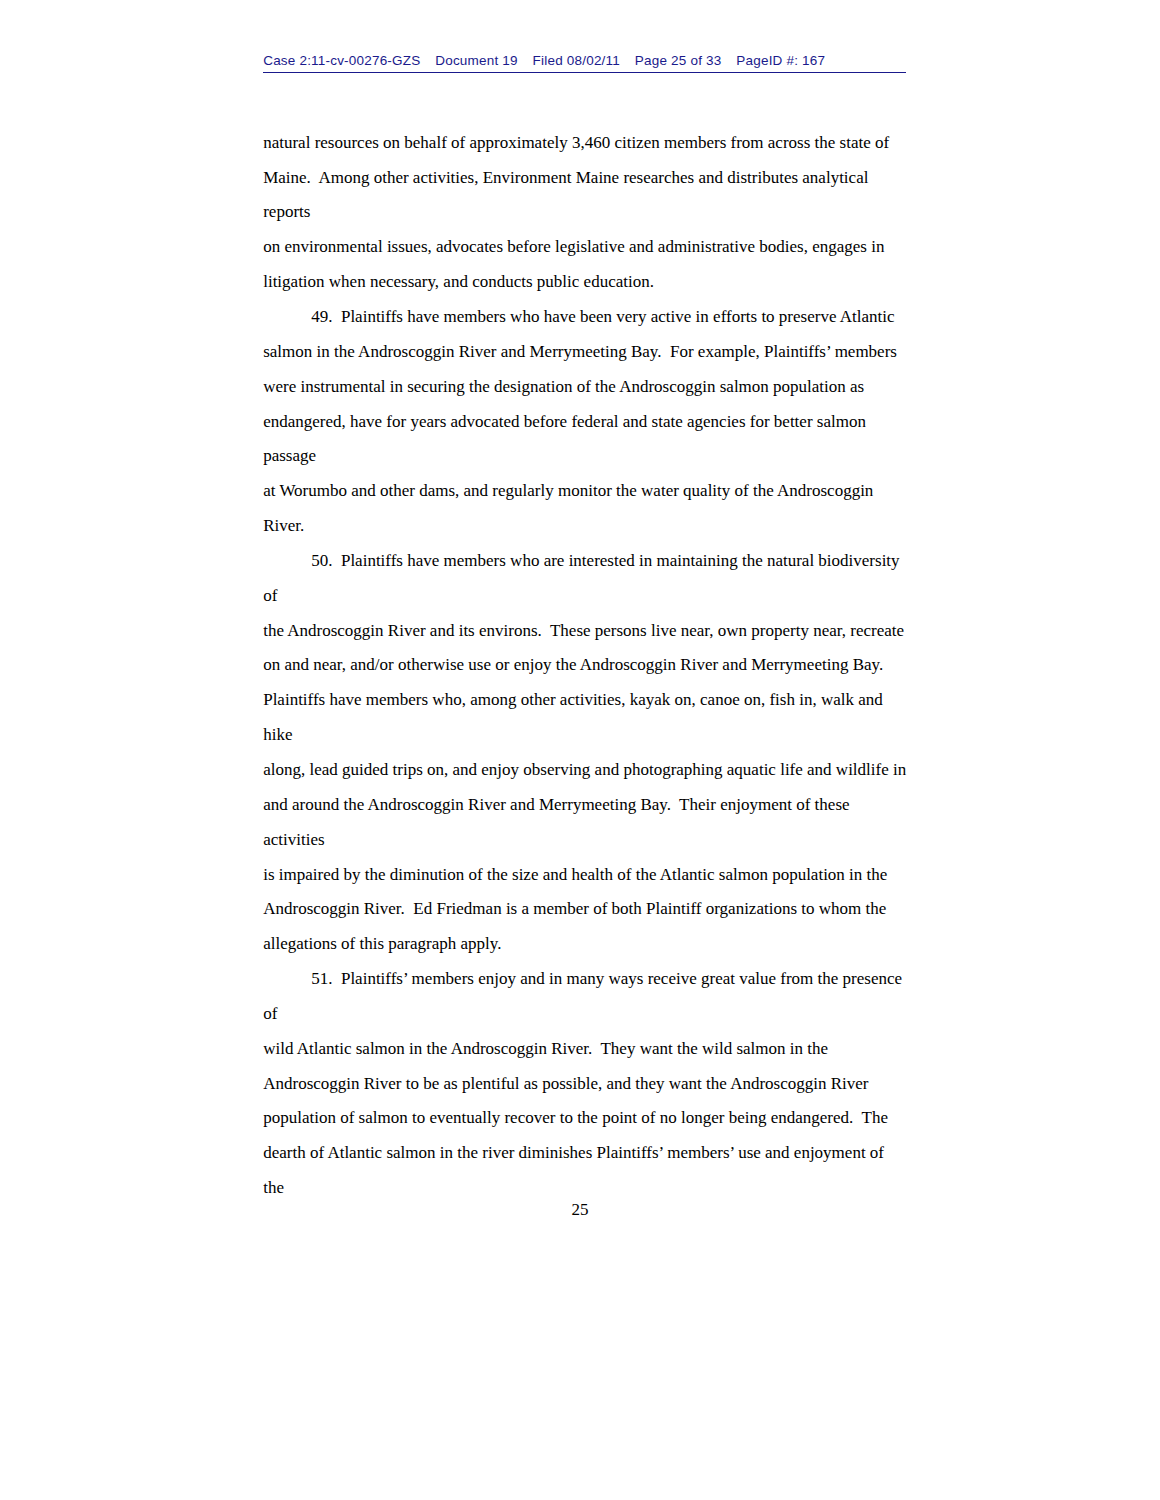Case 2:11-cv-00276-GZS Document 19 Filed 08/02/11 Page 25 of 33 PageID #: 167
natural resources on behalf of approximately 3,460 citizen members from across the state of
Maine. Among other activities, Environment Maine researches and distributes analytical reports
on environmental issues, advocates before legislative and administrative bodies, engages in
litigation when necessary, and conducts public education.
49. Plaintiffs have members who have been very active in efforts to preserve Atlantic
salmon in the Androscoggin River and Merrymeeting Bay. For example, Plaintiffs’ members
were instrumental in securing the designation of the Androscoggin salmon population as
endangered, have for years advocated before federal and state agencies for better salmon passage
at Worumbo and other dams, and regularly monitor the water quality of the Androscoggin River.
50. Plaintiffs have members who are interested in maintaining the natural biodiversity of
the Androscoggin River and its environs. These persons live near, own property near, recreate
on and near, and/or otherwise use or enjoy the Androscoggin River and Merrymeeting Bay.
Plaintiffs have members who, among other activities, kayak on, canoe on, fish in, walk and hike
along, lead guided trips on, and enjoy observing and photographing aquatic life and wildlife in
and around the Androscoggin River and Merrymeeting Bay. Their enjoyment of these activities
is impaired by the diminution of the size and health of the Atlantic salmon population in the
Androscoggin River. Ed Friedman is a member of both Plaintiff organizations to whom the
allegations of this paragraph apply.
51. Plaintiffs’ members enjoy and in many ways receive great value from the presence of
wild Atlantic salmon in the Androscoggin River. They want the wild salmon in the
Androscoggin River to be as plentiful as possible, and they want the Androscoggin River
population of salmon to eventually recover to the point of no longer being endangered. The
dearth of Atlantic salmon in the river diminishes Plaintiffs’ members’ use and enjoyment of the
25